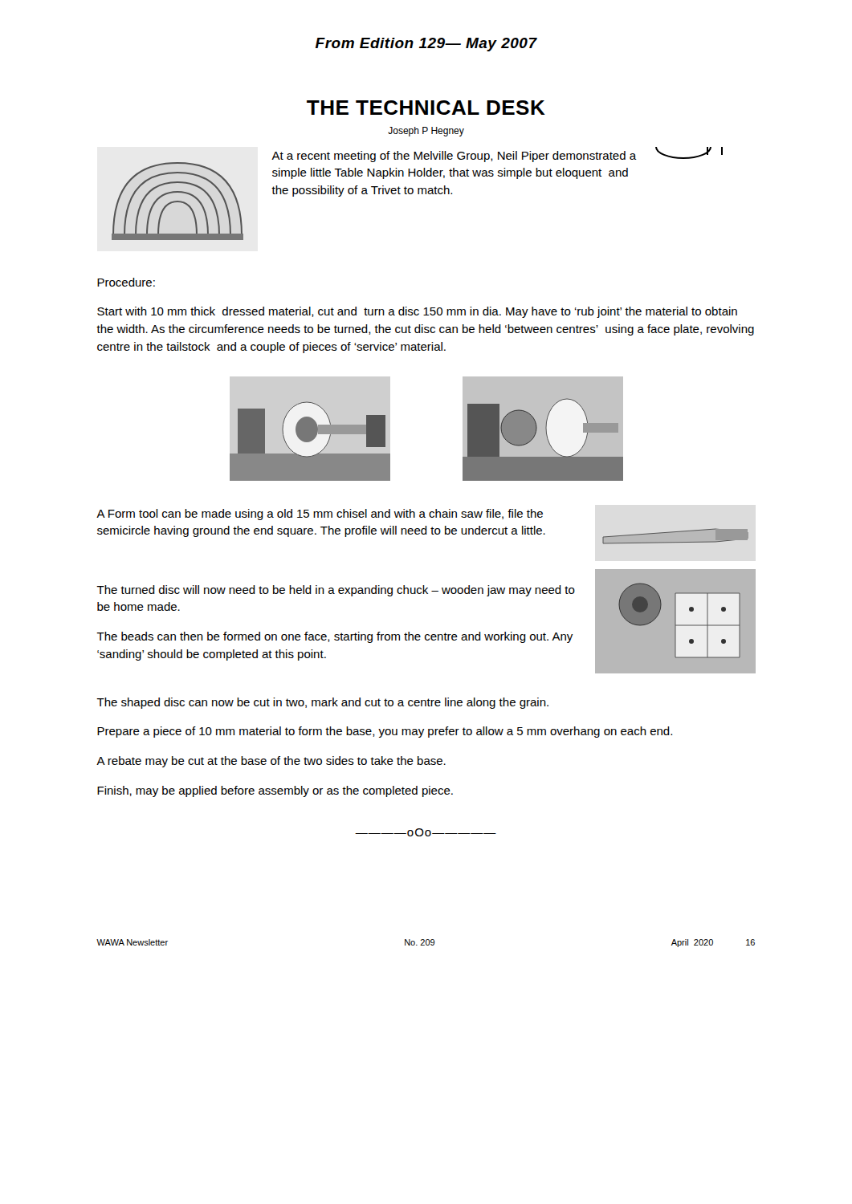From Edition 129— May 2007
THE TECHNICAL DESK
Joseph P Hegney
At a recent meeting of the Melville Group, Neil Piper demonstrated a simple little Table Napkin Holder, that was simple but eloquent and the possibility of a Trivet to match.
Procedure:
Start with 10 mm thick dressed material, cut and turn a disc 150 mm in dia. May have to ‘rub joint’ the material to obtain the width. As the circumference needs to be turned, the cut disc can be held ‘between centres’ using a face plate, revolving centre in the tailstock and a couple of pieces of ‘service’ material.
A Form tool can be made using a old 15 mm chisel and with a chain saw file, file the semicircle having ground the end square. The profile will need to be undercut a little.
The turned disc will now need to be held in a expanding chuck – wooden jaw may need to be home made.
The beads can then be formed on one face, starting from the centre and working out. Any ‘sanding’ should be completed at this point.
The shaped disc can now be cut in two, mark and cut to a centre line along the grain.
Prepare a piece of 10 mm material to form the base, you may prefer to allow a 5 mm overhang on each end.
A rebate may be cut at the base of the two sides to take the base.
Finish, may be applied before assembly or as the completed piece.
————oOo—————
WAWA Newsletter
No. 209
April 202016